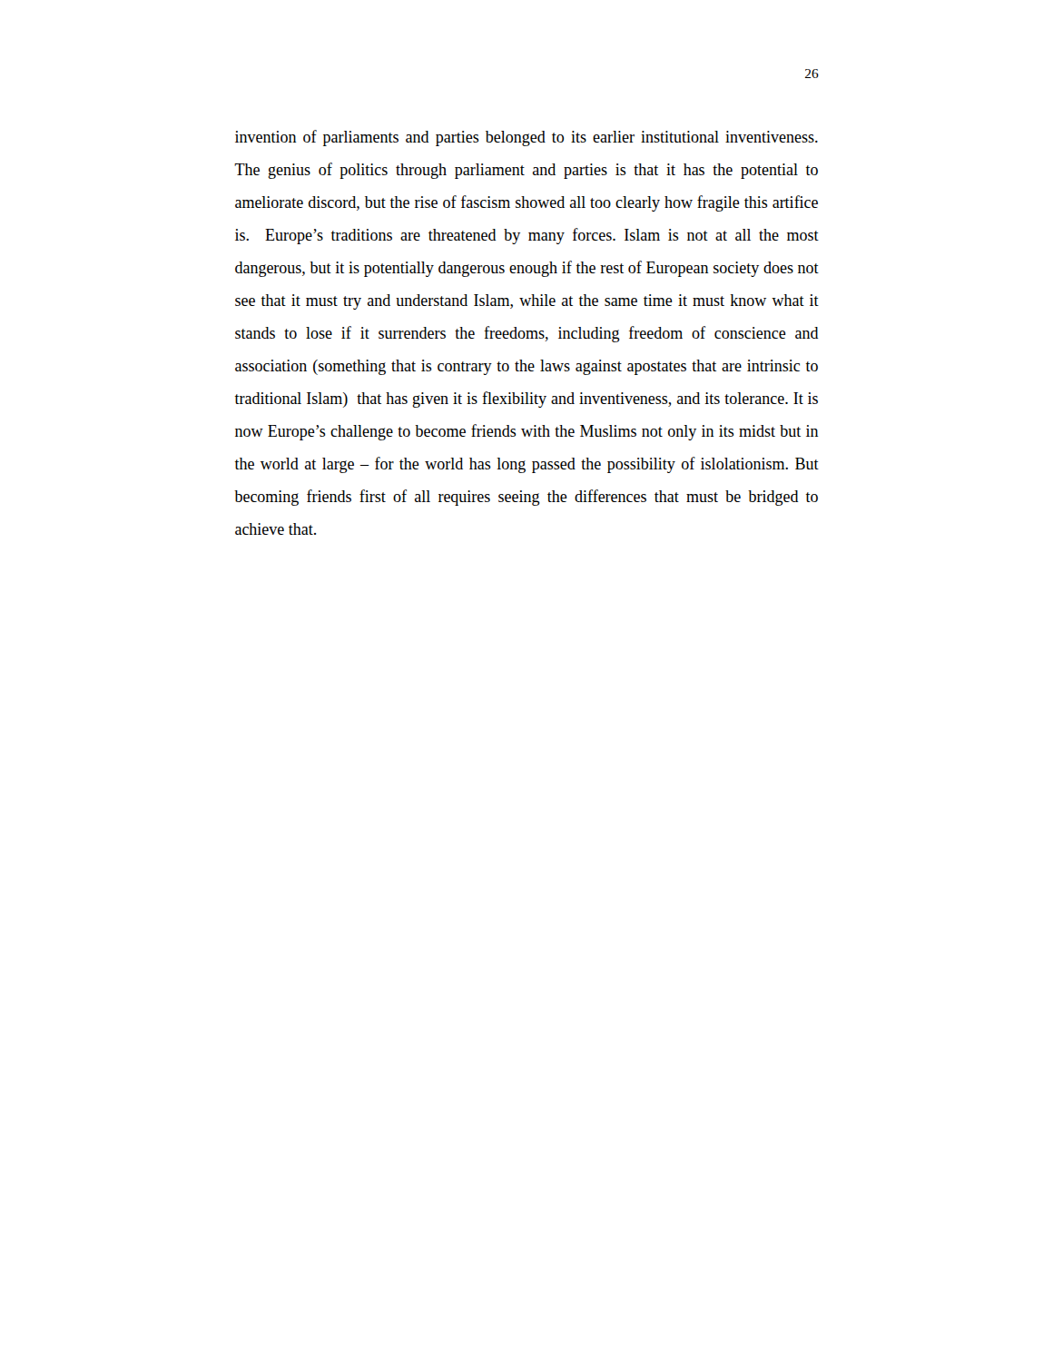26
invention of parliaments and parties belonged to its earlier institutional inventiveness. The genius of politics through parliament and parties is that it has the potential to ameliorate discord, but the rise of fascism showed all too clearly how fragile this artifice is. Europe’s traditions are threatened by many forces. Islam is not at all the most dangerous, but it is potentially dangerous enough if the rest of European society does not see that it must try and understand Islam, while at the same time it must know what it stands to lose if it surrenders the freedoms, including freedom of conscience and association (something that is contrary to the laws against apostates that are intrinsic to traditional Islam) that has given it is flexibility and inventiveness, and its tolerance. It is now Europe’s challenge to become friends with the Muslims not only in its midst but in the world at large – for the world has long passed the possibility of islolationism. But becoming friends first of all requires seeing the differences that must be bridged to achieve that.